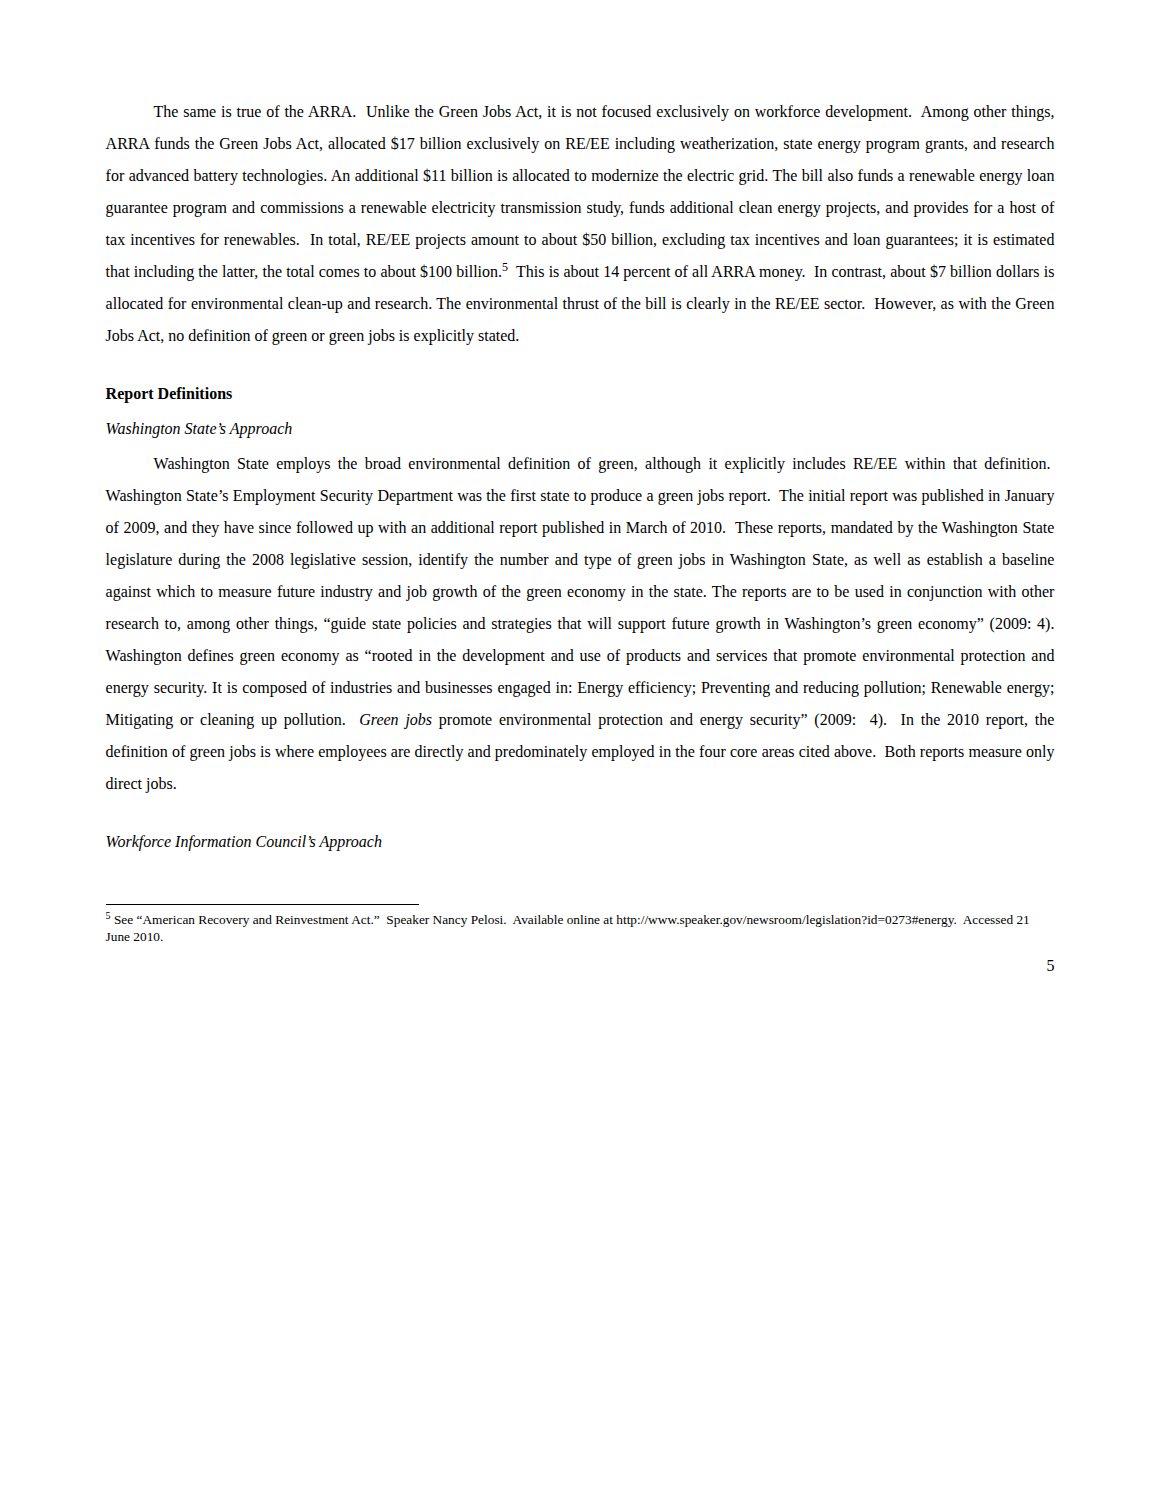The same is true of the ARRA. Unlike the Green Jobs Act, it is not focused exclusively on workforce development. Among other things, ARRA funds the Green Jobs Act, allocated $17 billion exclusively on RE/EE including weatherization, state energy program grants, and research for advanced battery technologies. An additional $11 billion is allocated to modernize the electric grid. The bill also funds a renewable energy loan guarantee program and commissions a renewable electricity transmission study, funds additional clean energy projects, and provides for a host of tax incentives for renewables. In total, RE/EE projects amount to about $50 billion, excluding tax incentives and loan guarantees; it is estimated that including the latter, the total comes to about $100 billion.5 This is about 14 percent of all ARRA money. In contrast, about $7 billion dollars is allocated for environmental clean-up and research. The environmental thrust of the bill is clearly in the RE/EE sector. However, as with the Green Jobs Act, no definition of green or green jobs is explicitly stated.
Report Definitions
Washington State’s Approach
Washington State employs the broad environmental definition of green, although it explicitly includes RE/EE within that definition. Washington State’s Employment Security Department was the first state to produce a green jobs report. The initial report was published in January of 2009, and they have since followed up with an additional report published in March of 2010. These reports, mandated by the Washington State legislature during the 2008 legislative session, identify the number and type of green jobs in Washington State, as well as establish a baseline against which to measure future industry and job growth of the green economy in the state. The reports are to be used in conjunction with other research to, among other things, “guide state policies and strategies that will support future growth in Washington’s green economy” (2009: 4). Washington defines green economy as “rooted in the development and use of products and services that promote environmental protection and energy security. It is composed of industries and businesses engaged in: Energy efficiency; Preventing and reducing pollution; Renewable energy; Mitigating or cleaning up pollution. Green jobs promote environmental protection and energy security” (2009: 4). In the 2010 report, the definition of green jobs is where employees are directly and predominately employed in the four core areas cited above. Both reports measure only direct jobs.
Workforce Information Council’s Approach
5 See “American Recovery and Reinvestment Act.” Speaker Nancy Pelosi. Available online at http://www.speaker.gov/newsroom/legislation?id=0273#energy. Accessed 21 June 2010.
5